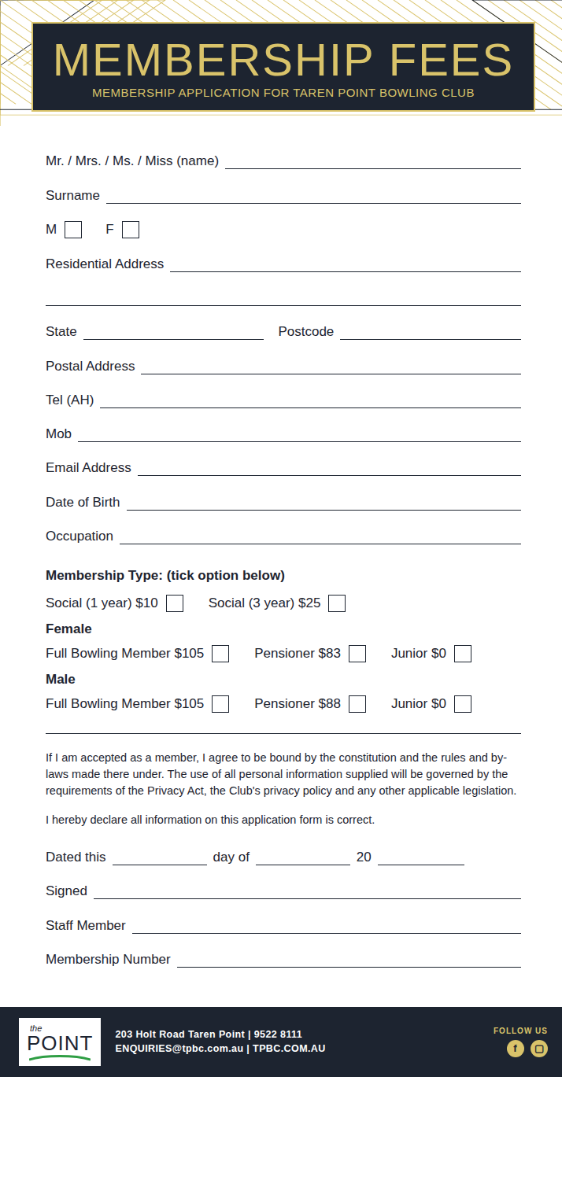Membership Fees
Membership Application for Taren Point Bowling Club
Mr. / Mrs. / Ms. / Miss (name)
Surname
M F
Residential Address
State
Postcode
Postal Address
Tel (AH)
Mob
Email Address
Date of Birth
Occupation
Membership Type: (tick option below)
Social (1 year) $10 Social (3 year) $25
Female
Full Bowling Member $105 Pensioner $83 Junior $0
Male
Full Bowling Member $105 Pensioner $88 Junior $0
If I am accepted as a member, I agree to be bound by the constitution and the rules and by-laws made there under. The use of all personal information supplied will be governed by the requirements of the Privacy Act, the Club's privacy policy and any other applicable legislation.
I hereby declare all information on this application form is correct.
Dated this day of 20
Signed
Staff Member
Membership Number
the POINT
203 Holt Road Taren Point | 9522 8111
ENQUIRIES@tpbc.com.au | TPBC.COM.AU
FOLLOW US
f ▢